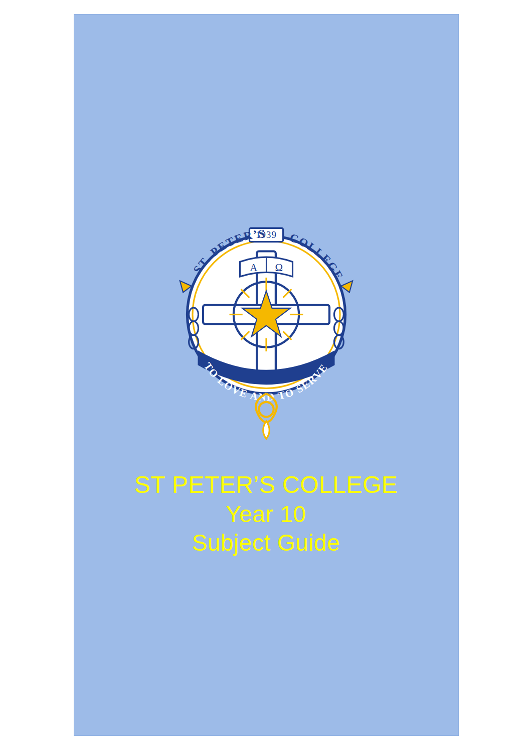St Peter's College Year 10 Subject Guide
St Peter's College crest Circular crest with the date 1939, the words "St. Peter's College", an open book with letters A and Omega, a Celtic cross with a central gold star, and the motto "To Love and To Serve" on a banner, with a chain and pendant drop below. A Ω 1939 Upper arc text: ST. PETER'S COLLEGE ST. PETER’S COLLEGE TO LOVE AND TO SERVE
ST PETER’S COLLEGE Year 10 Subject Guide